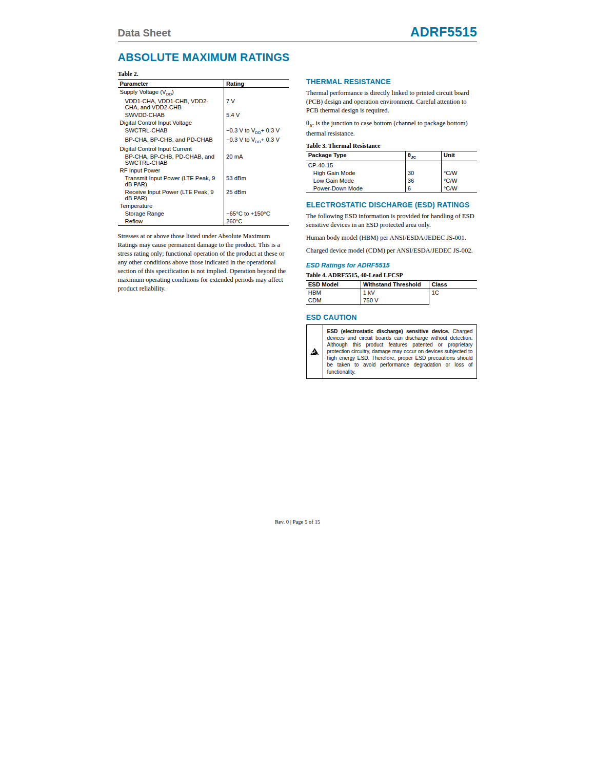Data Sheet
ADRF5515
ABSOLUTE MAXIMUM RATINGS
Table 2.
| Parameter | Rating |
| --- | --- |
| Supply Voltage (V DD ) | |
| VDD1-CHA, VDD1-CHB, VDD2-CHA, and VDD2-CHB | 7 V |
| SWVDD-CHAB | 5.4 V |
| Digital Control Input Voltage | |
| SWCTRL-CHAB | −0.3 V to V DD + 0.3 V |
| BP-CHA, BP-CHB, and PD-CHAB | −0.3 V to V DD + 0.3 V |
| Digital Control Input Current | |
| BP-CHA, BP-CHB, PD-CHAB, and SWCTRL-CHAB | 20 mA |
| RF Input Power | |
| Transmit Input Power (LTE Peak, 9 dB PAR) | 53 dBm |
| Receive Input Power (LTE Peak, 9 dB PAR) | 25 dBm |
| Temperature | |
| Storage Range | −65°C to +150°C |
| Reflow | 260°C |
Stresses at or above those listed under Absolute Maximum Ratings may cause permanent damage to the product. This is a stress rating only; functional operation of the product at these or any other conditions above those indicated in the operational section of this specification is not implied. Operation beyond the maximum operating conditions for extended periods may affect product reliability.
THERMAL RESISTANCE
Thermal performance is directly linked to printed circuit board (PCB) design and operation environment. Careful attention to PCB thermal design is required.
θJC is the junction to case bottom (channel to package bottom) thermal resistance.
Table 3. Thermal Resistance
| Package Type | θ JC | Unit |
| --- | --- | --- |
| CP-40-15 | | |
| High Gain Mode | 30 | °C/W |
| Low Gain Mode | 36 | °C/W |
| Power-Down Mode | 6 | °C/W |
ELECTROSTATIC DISCHARGE (ESD) RATINGS
The following ESD information is provided for handling of ESD sensitive devices in an ESD protected area only.
Human body model (HBM) per ANSI/ESDA/JEDEC JS-001.
Charged device model (CDM) per ANSI/ESDA/JEDEC JS-002.
ESD Ratings for ADRF5515
Table 4. ADRF5515, 40-Lead LFCSP
| ESD Model | Withstand Threshold | Class |
| --- | --- | --- |
| HBM | 1 kV | 1C |
| CDM | 750 V |
ESD CAUTION
ESD (electrostatic discharge) sensitive device. Charged devices and circuit boards can discharge without detection. Although this product features patented or proprietary protection circuitry, damage may occur on devices subjected to high energy ESD. Therefore, proper ESD precautions should be taken to avoid performance degradation or loss of functionality.
Rev. 0 | Page 5 of 15